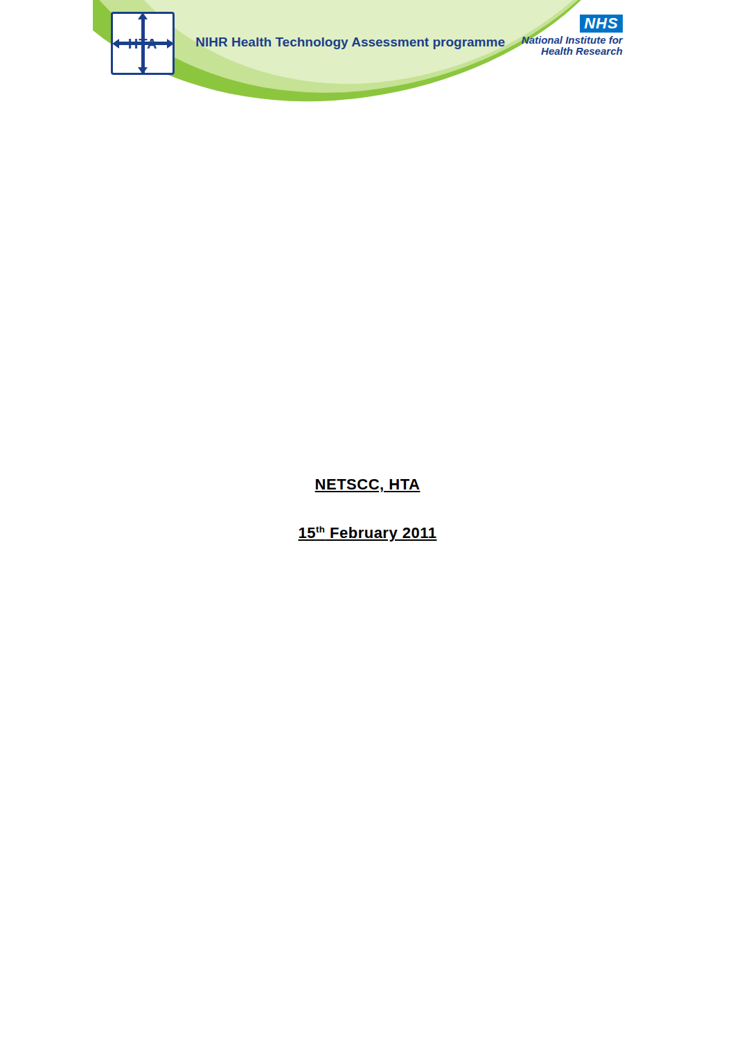HTA
NIHR Health Technology Assessment programme
NHS
National Institute for Health Research
NETSCC, HTA
15th February 2011